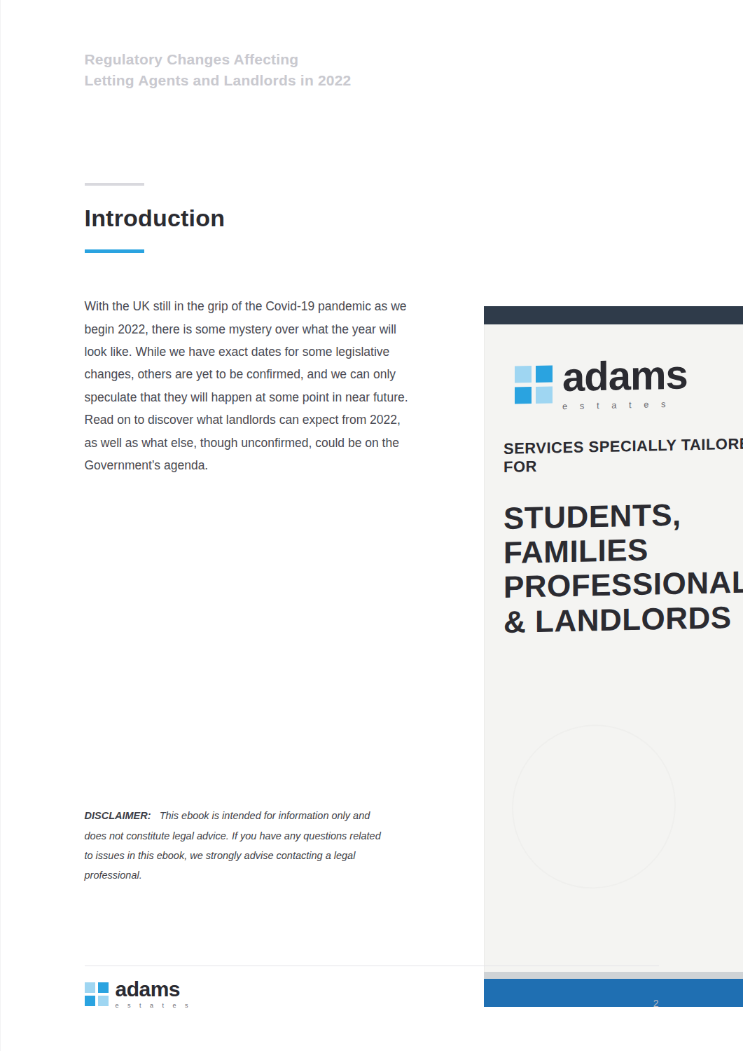Regulatory Changes Affecting Letting Agents and Landlords in 2022
Introduction
With the UK still in the grip of the Covid-19 pandemic as we begin 2022, there is some mystery over what the year will look like. While we have exact dates for some legislative changes, others are yet to be confirmed, and we can only speculate that they will happen at some point in near future.
Read on to discover what landlords can expect from 2022, as well as what else, though unconfirmed, could be on the Government’s agenda.
DISCLAIMER: This ebook is intended for information only and does not constitute legal advice. If you have any questions related to issues in this ebook, we strongly advise contacting a legal professional.
adams e s t a t e s
Services specially tailored for
Students, Families Professionals & Landlords
adamse s t a t e s
2